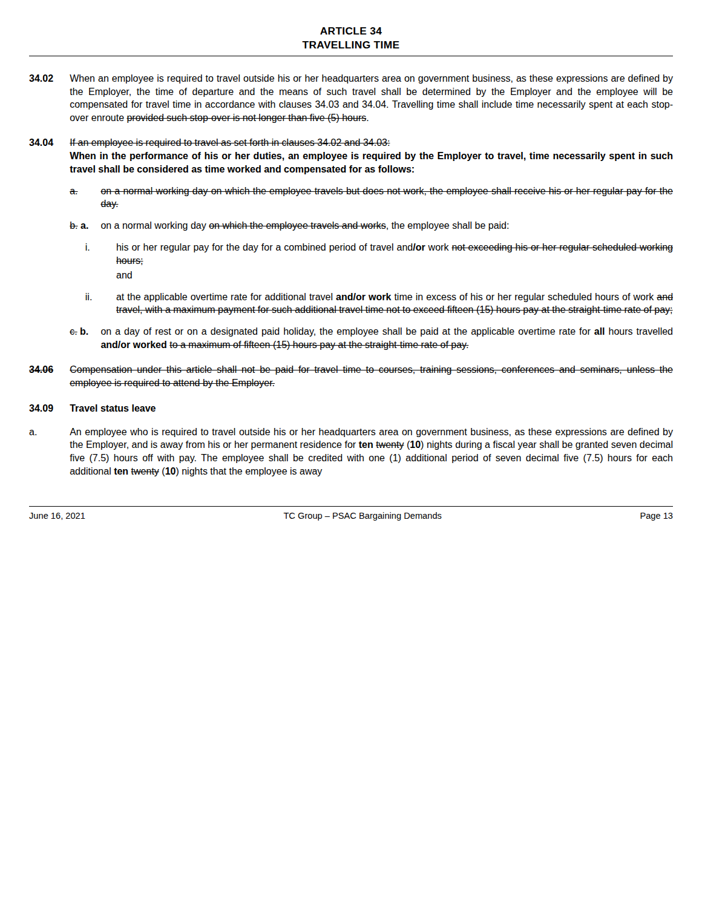ARTICLE 34TRAVELLING TIME
34.02
When an employee is required to travel outside his or her headquarters area on government business, as these expressions are defined by the Employer, the time of departure and the means of such travel shall be determined by the Employer and the employee will be compensated for travel time in accordance with clauses 34.03 and 34.04. Travelling time shall include time necessarily spent at each stop-over enroute provided such stop-over is not longer than five (5) hours.
34.04
If an employee is required to travel as set forth in clauses 34.02 and 34.03:
When in the performance of his or her duties, an employee is required by the Employer to travel, time necessarily spent in such travel shall be considered as time worked and compensated for as follows:
a.
on a normal working day on which the employee travels but does not work, the employee shall receive his or her regular pay for the day.
b. a.
on a normal working day on which the employee travels and works, the employee shall be paid:
i.
his or her regular pay for the day for a combined period of travel and/or work not exceeding his or her regular scheduled working hours;
and
ii.
at the applicable overtime rate for additional travel and/or work time in excess of his or her regular scheduled hours of work and travel, with a maximum payment for such additional travel time not to exceed fifteen (15) hours pay at the straight-time rate of pay;
c. b.
on a day of rest or on a designated paid holiday, the employee shall be paid at the applicable overtime rate for all hours travelled and/or worked to a maximum of fifteen (15) hours pay at the straight-time rate of pay.
34.06
Compensation under this article shall not be paid for travel time to courses, training sessions, conferences and seminars, unless the employee is required to attend by the Employer.
34.09
Travel status leave
a.
An employee who is required to travel outside his or her headquarters area on government business, as these expressions are defined by the Employer, and is away from his or her permanent residence for ten twenty (10) nights during a fiscal year shall be granted seven decimal five (7.5) hours off with pay. The employee shall be credited with one (1) additional period of seven decimal five (7.5) hours for each additional ten twenty (10) nights that the employee is away
June 16, 2021
TC Group – PSAC Bargaining Demands
Page 13